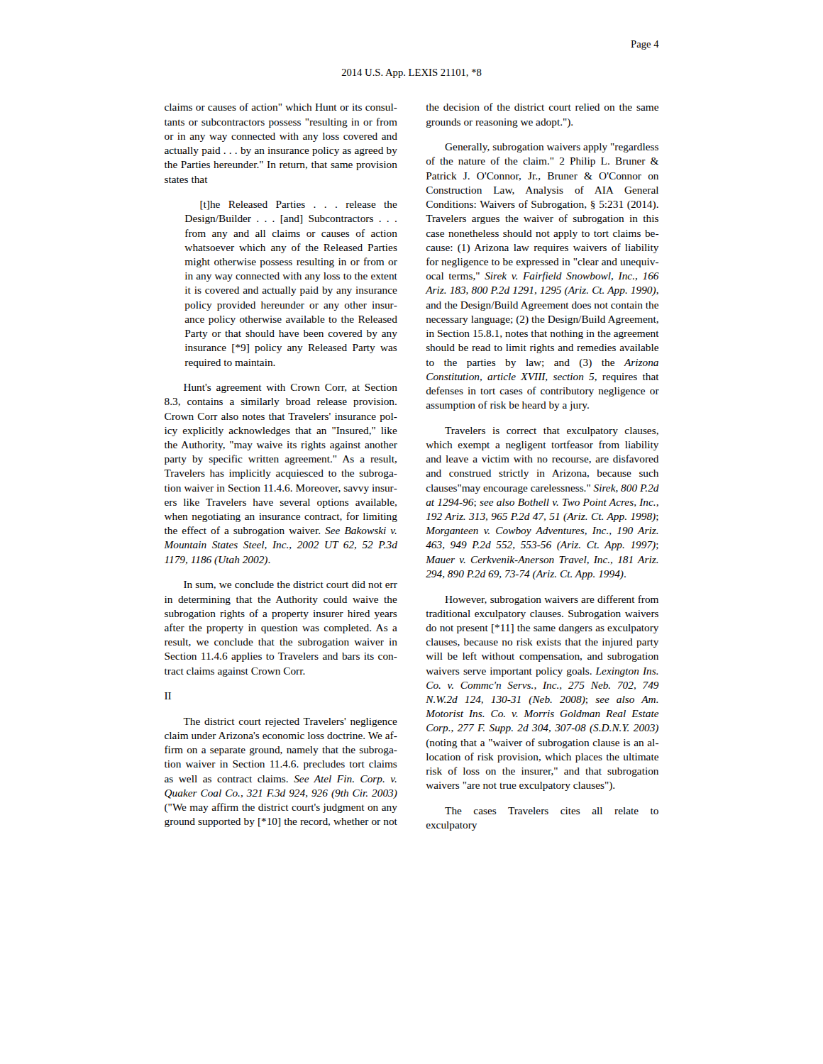Page 4
2014 U.S. App. LEXIS 21101, *8
claims or causes of action" which Hunt or its consultants or subcontractors possess "resulting in or from or in any way connected with any loss covered and actually paid . . . by an insurance policy as agreed by the Parties hereunder." In return, that same provision states that
[t]he Released Parties . . . release the Design/Builder . . . [and] Subcontractors . . . from any and all claims or causes of action whatsoever which any of the Released Parties might otherwise possess resulting in or from or in any way connected with any loss to the extent it is covered and actually paid by any insurance policy provided hereunder or any other insurance policy otherwise available to the Released Party or that should have been covered by any insurance [*9] policy any Released Party was required to maintain.
Hunt's agreement with Crown Corr, at Section 8.3, contains a similarly broad release provision. Crown Corr also notes that Travelers' insurance policy explicitly acknowledges that an "Insured," like the Authority, "may waive its rights against another party by specific written agreement." As a result, Travelers has implicitly acquiesced to the subrogation waiver in Section 11.4.6. Moreover, savvy insurers like Travelers have several options available, when negotiating an insurance contract, for limiting the effect of a subrogation waiver. See Bakowski v. Mountain States Steel, Inc., 2002 UT 62, 52 P.3d 1179, 1186 (Utah 2002).
In sum, we conclude the district court did not err in determining that the Authority could waive the subrogation rights of a property insurer hired years after the property in question was completed. As a result, we conclude that the subrogation waiver in Section 11.4.6 applies to Travelers and bars its contract claims against Crown Corr.
II
The district court rejected Travelers' negligence claim under Arizona's economic loss doctrine. We affirm on a separate ground, namely that the subrogation waiver in Section 11.4.6. precludes tort claims as well as contract claims. See Atel Fin. Corp. v. Quaker Coal Co., 321 F.3d 924, 926 (9th Cir. 2003) ("We may affirm the district court's judgment on any ground supported by [*10] the record, whether or not the decision of the district court relied on the same grounds or reasoning we adopt.").
Generally, subrogation waivers apply "regardless of the nature of the claim." 2 Philip L. Bruner & Patrick J. O'Connor, Jr., Bruner & O'Connor on Construction Law, Analysis of AIA General Conditions: Waivers of Subrogation, § 5:231 (2014). Travelers argues the waiver of subrogation in this case nonetheless should not apply to tort claims because: (1) Arizona law requires waivers of liability for negligence to be expressed in "clear and unequivocal terms," Sirek v. Fairfield Snowbowl, Inc., 166 Ariz. 183, 800 P.2d 1291, 1295 (Ariz. Ct. App. 1990), and the Design/Build Agreement does not contain the necessary language; (2) the Design/Build Agreement, in Section 15.8.1, notes that nothing in the agreement should be read to limit rights and remedies available to the parties by law; and (3) the Arizona Constitution, article XVIII, section 5, requires that defenses in tort cases of contributory negligence or assumption of risk be heard by a jury.
Travelers is correct that exculpatory clauses, which exempt a negligent tortfeasor from liability and leave a victim with no recourse, are disfavored and construed strictly in Arizona, because such clauses"may encourage carelessness." Sirek, 800 P.2d at 1294-96; see also Bothell v. Two Point Acres, Inc., 192 Ariz. 313, 965 P.2d 47, 51 (Ariz. Ct. App. 1998); Morganteen v. Cowboy Adventures, Inc., 190 Ariz. 463, 949 P.2d 552, 553-56 (Ariz. Ct. App. 1997); Mauer v. Cerkvenik-Anerson Travel, Inc., 181 Ariz. 294, 890 P.2d 69, 73-74 (Ariz. Ct. App. 1994).
However, subrogation waivers are different from traditional exculpatory clauses. Subrogation waivers do not present [*11] the same dangers as exculpatory clauses, because no risk exists that the injured party will be left without compensation, and subrogation waivers serve important policy goals. Lexington Ins. Co. v. Commc'n Servs., Inc., 275 Neb. 702, 749 N.W.2d 124, 130-31 (Neb. 2008); see also Am. Motorist Ins. Co. v. Morris Goldman Real Estate Corp., 277 F. Supp. 2d 304, 307-08 (S.D.N.Y. 2003) (noting that a "waiver of subrogation clause is an allocation of risk provision, which places the ultimate risk of loss on the insurer," and that subrogation waivers "are not true exculpatory clauses").
The cases Travelers cites all relate to exculpatory